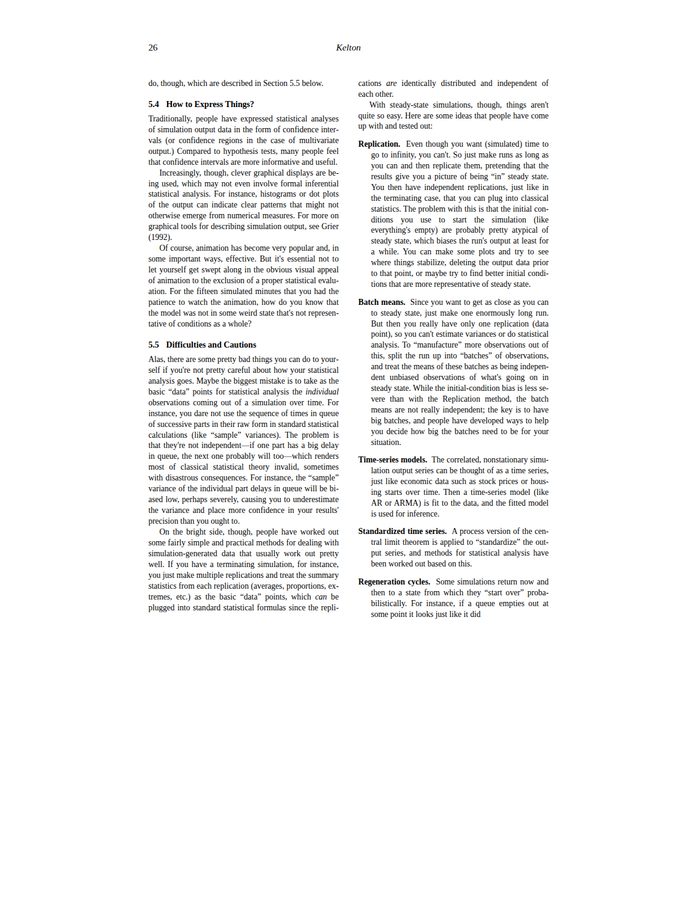26 Kelton
do, though, which are described in Section 5.5 below.
5.4 How to Express Things?
Traditionally, people have expressed statistical analyses of simulation output data in the form of confidence intervals (or confidence regions in the case of multivariate output.) Compared to hypothesis tests, many people feel that confidence intervals are more informative and useful.
Increasingly, though, clever graphical displays are being used, which may not even involve formal inferential statistical analysis. For instance, histograms or dot plots of the output can indicate clear patterns that might not otherwise emerge from numerical measures. For more on graphical tools for describing simulation output, see Grier (1992).
Of course, animation has become very popular and, in some important ways, effective. But it's essential not to let yourself get swept along in the obvious visual appeal of animation to the exclusion of a proper statistical evaluation. For the fifteen simulated minutes that you had the patience to watch the animation, how do you know that the model was not in some weird state that's not representative of conditions as a whole?
5.5 Difficulties and Cautions
Alas, there are some pretty bad things you can do to yourself if you're not pretty careful about how your statistical analysis goes. Maybe the biggest mistake is to take as the basic “data” points for statistical analysis the individual observations coming out of a simulation over time. For instance, you dare not use the sequence of times in queue of successive parts in their raw form in standard statistical calculations (like “sample” variances). The problem is that they're not independent—if one part has a big delay in queue, the next one probably will too—which renders most of classical statistical theory invalid, sometimes with disastrous consequences. For instance, the “sample” variance of the individual part delays in queue will be biased low, perhaps severely, causing you to underestimate the variance and place more confidence in your results' precision than you ought to.
On the bright side, though, people have worked out some fairly simple and practical methods for dealing with simulation-generated data that usually work out pretty well. If you have a terminating simulation, for instance, you just make multiple replications and treat the summary statistics from each replication (averages, proportions, extremes, etc.) as the basic “data” points, which can be plugged into standard statistical formulas since the replications are identically distributed and independent of each other.
With steady-state simulations, though, things aren't quite so easy. Here are some ideas that people have come up with and tested out:
Replication. Even though you want (simulated) time to go to infinity, you can't. So just make runs as long as you can and then replicate them, pretending that the results give you a picture of being “in” steady state. You then have independent replications, just like in the terminating case, that you can plug into classical statistics. The problem with this is that the initial conditions you use to start the simulation (like everything's empty) are probably pretty atypical of steady state, which biases the run's output at least for a while. You can make some plots and try to see where things stabilize, deleting the output data prior to that point, or maybe try to find better initial conditions that are more representative of steady state.
Batch means. Since you want to get as close as you can to steady state, just make one enormously long run. But then you really have only one replication (data point), so you can't estimate variances or do statistical analysis. To “manufacture” more observations out of this, split the run up into “batches” of observations, and treat the means of these batches as being independent unbiased observations of what's going on in steady state. While the initial-condition bias is less severe than with the Replication method, the batch means are not really independent; the key is to have big batches, and people have developed ways to help you decide how big the batches need to be for your situation.
Time-series models. The correlated, nonstationary simulation output series can be thought of as a time series, just like economic data such as stock prices or housing starts over time. Then a time-series model (like AR or ARMA) is fit to the data, and the fitted model is used for inference.
Standardized time series. A process version of the central limit theorem is applied to “standardize” the output series, and methods for statistical analysis have been worked out based on this.
Regeneration cycles. Some simulations return now and then to a state from which they “start over” probabilistically. For instance, if a queue empties out at some point it looks just like it did